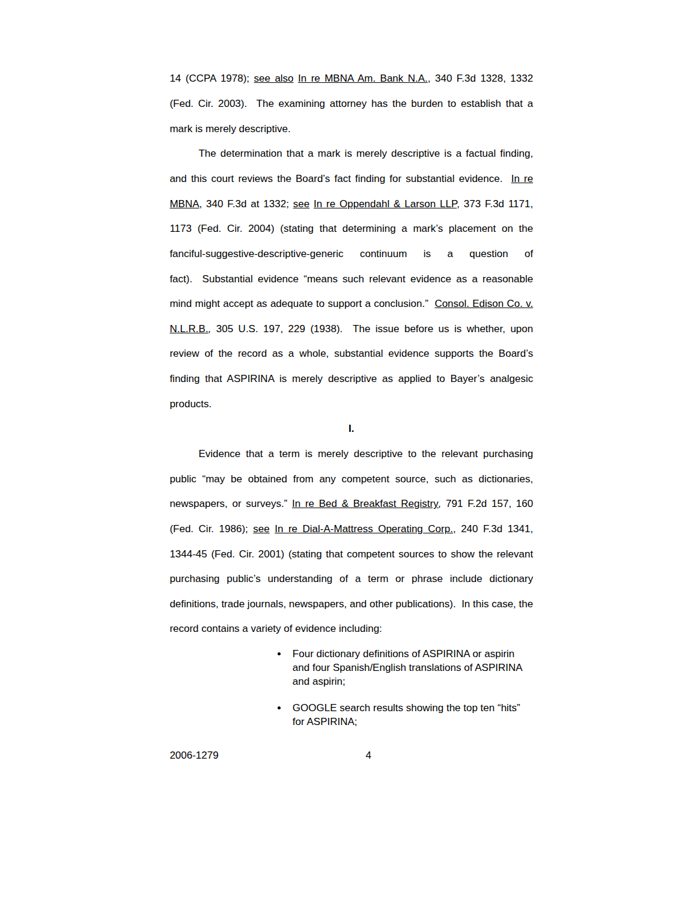14 (CCPA 1978); see also In re MBNA Am. Bank N.A., 340 F.3d 1328, 1332 (Fed. Cir. 2003). The examining attorney has the burden to establish that a mark is merely descriptive.
The determination that a mark is merely descriptive is a factual finding, and this court reviews the Board’s fact finding for substantial evidence. In re MBNA, 340 F.3d at 1332; see In re Oppendahl & Larson LLP, 373 F.3d 1171, 1173 (Fed. Cir. 2004) (stating that determining a mark’s placement on the fanciful-suggestive-descriptive-generic continuum is a question of fact). Substantial evidence “means such relevant evidence as a reasonable mind might accept as adequate to support a conclusion.” Consol. Edison Co. v. N.L.R.B., 305 U.S. 197, 229 (1938). The issue before us is whether, upon review of the record as a whole, substantial evidence supports the Board’s finding that ASPIRINA is merely descriptive as applied to Bayer’s analgesic products.
I.
Evidence that a term is merely descriptive to the relevant purchasing public “may be obtained from any competent source, such as dictionaries, newspapers, or surveys.” In re Bed & Breakfast Registry, 791 F.2d 157, 160 (Fed. Cir. 1986); see In re Dial-A-Mattress Operating Corp., 240 F.3d 1341, 1344-45 (Fed. Cir. 2001) (stating that competent sources to show the relevant purchasing public’s understanding of a term or phrase include dictionary definitions, trade journals, newspapers, and other publications). In this case, the record contains a variety of evidence including:
Four dictionary definitions of ASPIRINA or aspirin and four Spanish/English translations of ASPIRINA and aspirin;
GOOGLE search results showing the top ten “hits” for ASPIRINA;
2006-1279 4